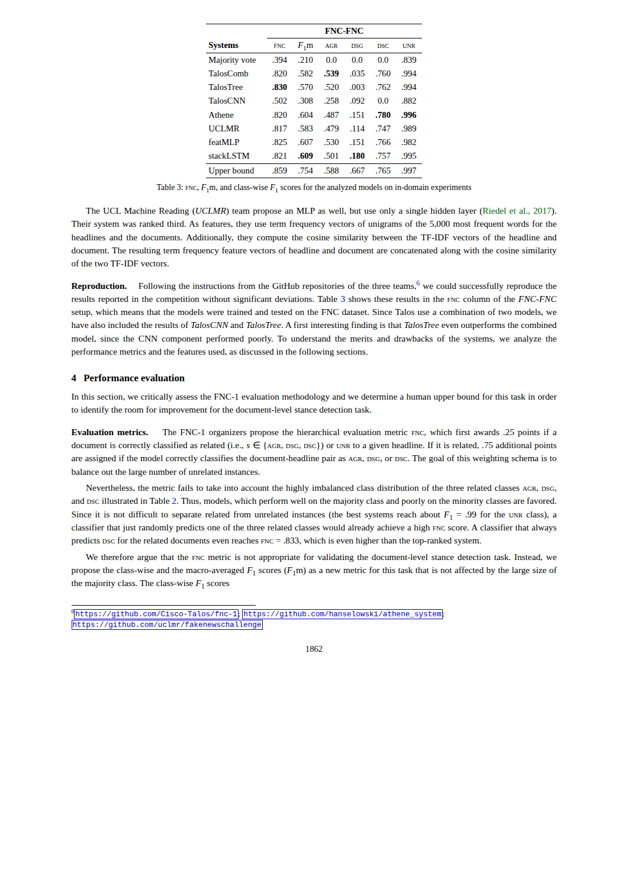| Systems | FNC-FNC |
| --- | --- |
| fnc | F 1 m | agr | dsg | dsc | unr |
| Majority vote | .394 | .210 | 0.0 | 0.0 | 0.0 | .839 |
| TalosComb | .820 | .582 | .539 | .035 | .760 | .994 |
| TalosTree | .830 | .570 | .520 | .003 | .762 | .994 |
| TalosCNN | .502 | .308 | .258 | .092 | 0.0 | .882 |
| Athene | .820 | .604 | .487 | .151 | .780 | .996 |
| UCLMR | .817 | .583 | .479 | .114 | .747 | .989 |
| featMLP | .825 | .607 | .530 | .151 | .766 | .982 |
| stackLSTM | .821 | .609 | .501 | .180 | .757 | .995 |
| Upper bound | .859 | .754 | .588 | .667 | .765 | .997 |
Table 3: fnc, F 1m, and class-wise F 1 scores for the analyzed models on in-domain experiments
The UCL Machine Reading (UCLMR) team propose an MLP as well, but use only a single hidden layer (Riedel et al., 2017). Their system was ranked third. As features, they use term frequency vectors of unigrams of the 5,000 most frequent words for the headlines and the documents. Additionally, they compute the cosine similarity between the TF-IDF vectors of the headline and document. The resulting term frequency feature vectors of headline and document are concatenated along with the cosine similarity of the two TF-IDF vectors.
Reproduction. Following the instructions from the GitHub repositories of the three teams,6 we could successfully reproduce the results reported in the competition without significant deviations. Table 3 shows these results in the fnc column of the FNC-FNC setup, which means that the models were trained and tested on the FNC dataset. Since Talos use a combination of two models, we have also included the results of TalosCNN and TalosTree. A first interesting finding is that TalosTree even outperforms the combined model, since the CNN component performed poorly. To understand the merits and drawbacks of the systems, we analyze the performance metrics and the features used, as discussed in the following sections.
4 Performance evaluation
In this section, we critically assess the FNC-1 evaluation methodology and we determine a human upper bound for this task in order to identify the room for improvement for the document-level stance detection task.
Evaluation metrics. The FNC-1 organizers propose the hierarchical evaluation metric fnc, which first awards .25 points if a document is correctly classified as related (i.e., s ∈ {agr, dsg, dsc}) or unr to a given headline. If it is related, .75 additional points are assigned if the model correctly classifies the document-headline pair as agr, dsg, or dsc. The goal of this weighting schema is to balance out the large number of unrelated instances.
Nevertheless, the metric fails to take into account the highly imbalanced class distribution of the three related classes agr, dsg, and dsc illustrated in Table 2. Thus, models, which perform well on the majority class and poorly on the minority classes are favored. Since it is not difficult to separate related from unrelated instances (the best systems reach about F 1 = .99 for the unr class), a classifier that just randomly predicts one of the three related classes would already achieve a high fnc score. A classifier that always predicts dsc for the related documents even reaches fnc = .833, which is even higher than the top-ranked system.
We therefore argue that the fnc metric is not appropriate for validating the document-level stance detection task. Instead, we propose the class-wise and the macro-averaged F 1 scores (F 1m) as a new metric for this task that is not affected by the large size of the majority class. The class-wise F 1 scores
6https://github.com/Cisco-Talos/fnc-1; https://github.com/hanselowski/athene_system; https://github.com/uclmr/fakenewschallenge
1862